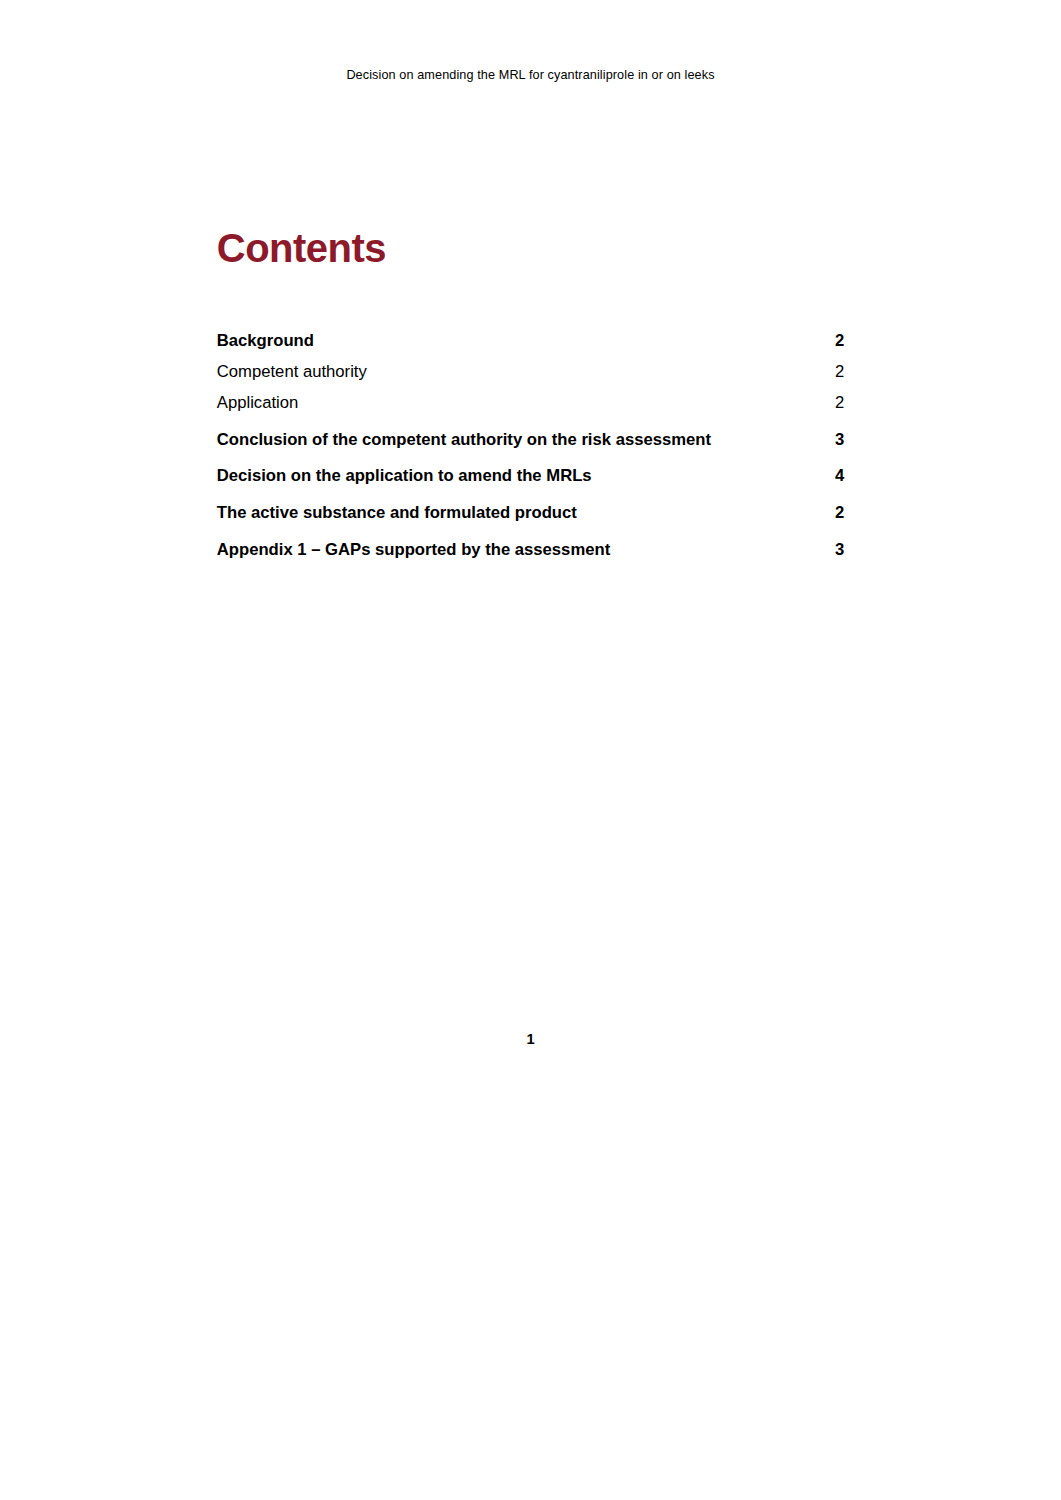Decision on amending the MRL for cyantraniliprole in or on leeks
Contents
| Background | 2 |
| Competent authority | 2 |
| Application | 2 |
| Conclusion of the competent authority on the risk assessment | 3 |
| Decision on the application to amend the MRLs | 4 |
| The active substance and formulated product | 2 |
| Appendix 1 – GAPs supported by the assessment | 3 |
1